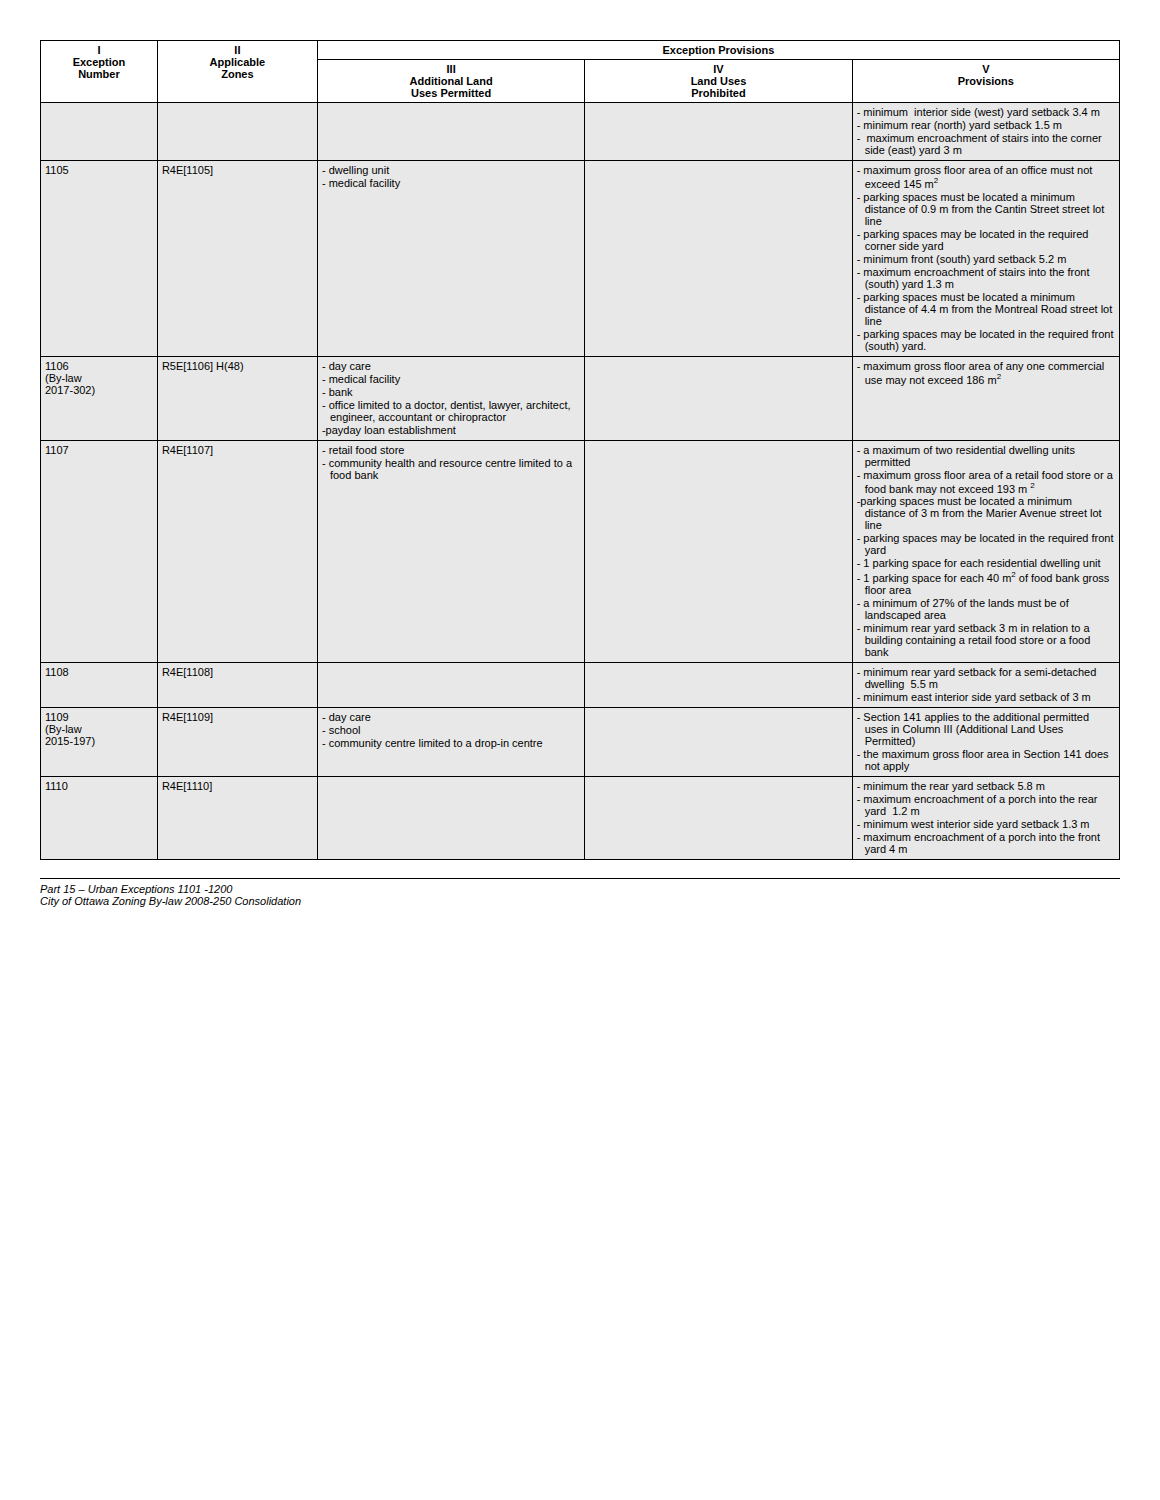| I Exception Number | II Applicable Zones | Exception Provisions |
| --- | --- | --- |
| III Additional Land Uses Permitted | IV Land Uses Prohibited | V Provisions |
| | | | | - minimum interior side (west) yard setback 3.4 m - minimum rear (north) yard setback 1.5 m - maximum encroachment of stairs into the corner side (east) yard 3 m |
| 1105 | R4E[1105] | - dwelling unit - medical facility | | - maximum gross floor area of an office must not exceed 145 m 2 - parking spaces must be located a minimum distance of 0.9 m from the Cantin Street street lot line - parking spaces may be located in the required corner side yard - minimum front (south) yard setback 5.2 m - maximum encroachment of stairs into the front (south) yard 1.3 m - parking spaces must be located a minimum distance of 4.4 m from the Montreal Road street lot line - parking spaces may be located in the required front (south) yard. |
| 1106 (By-law 2017-302) | R5E[1106] H(48) | - day care - medical facility - bank - office limited to a doctor, dentist, lawyer, architect, engineer, accountant or chiropractor -payday loan establishment | | - maximum gross floor area of any one commercial use may not exceed 186 m 2 |
| 1107 | R4E[1107] | - retail food store - community health and resource centre limited to a food bank | | - a maximum of two residential dwelling units permitted - maximum gross floor area of a retail food store or a food bank may not exceed 193 m 2 -parking spaces must be located a minimum distance of 3 m from the Marier Avenue street lot line - parking spaces may be located in the required front yard - 1 parking space for each residential dwelling unit - 1 parking space for each 40 m 2 of food bank gross floor area - a minimum of 27% of the lands must be of landscaped area - minimum rear yard setback 3 m in relation to a building containing a retail food store or a food bank |
| 1108 | R4E[1108] | | | - minimum rear yard setback for a semi-detached dwelling 5.5 m - minimum east interior side yard setback of 3 m |
| 1109 (By-law 2015-197) | R4E[1109] | - day care - school - community centre limited to a drop-in centre | | - Section 141 applies to the additional permitted uses in Column III (Additional Land Uses Permitted) - the maximum gross floor area in Section 141 does not apply |
| 1110 | R4E[1110] | | | - minimum the rear yard setback 5.8 m - maximum encroachment of a porch into the rear yard 1.2 m - minimum west interior side yard setback 1.3 m - maximum encroachment of a porch into the front yard 4 m |
Part 15 – Urban Exceptions 1101 -1200
City of Ottawa Zoning By-law 2008-250 Consolidation